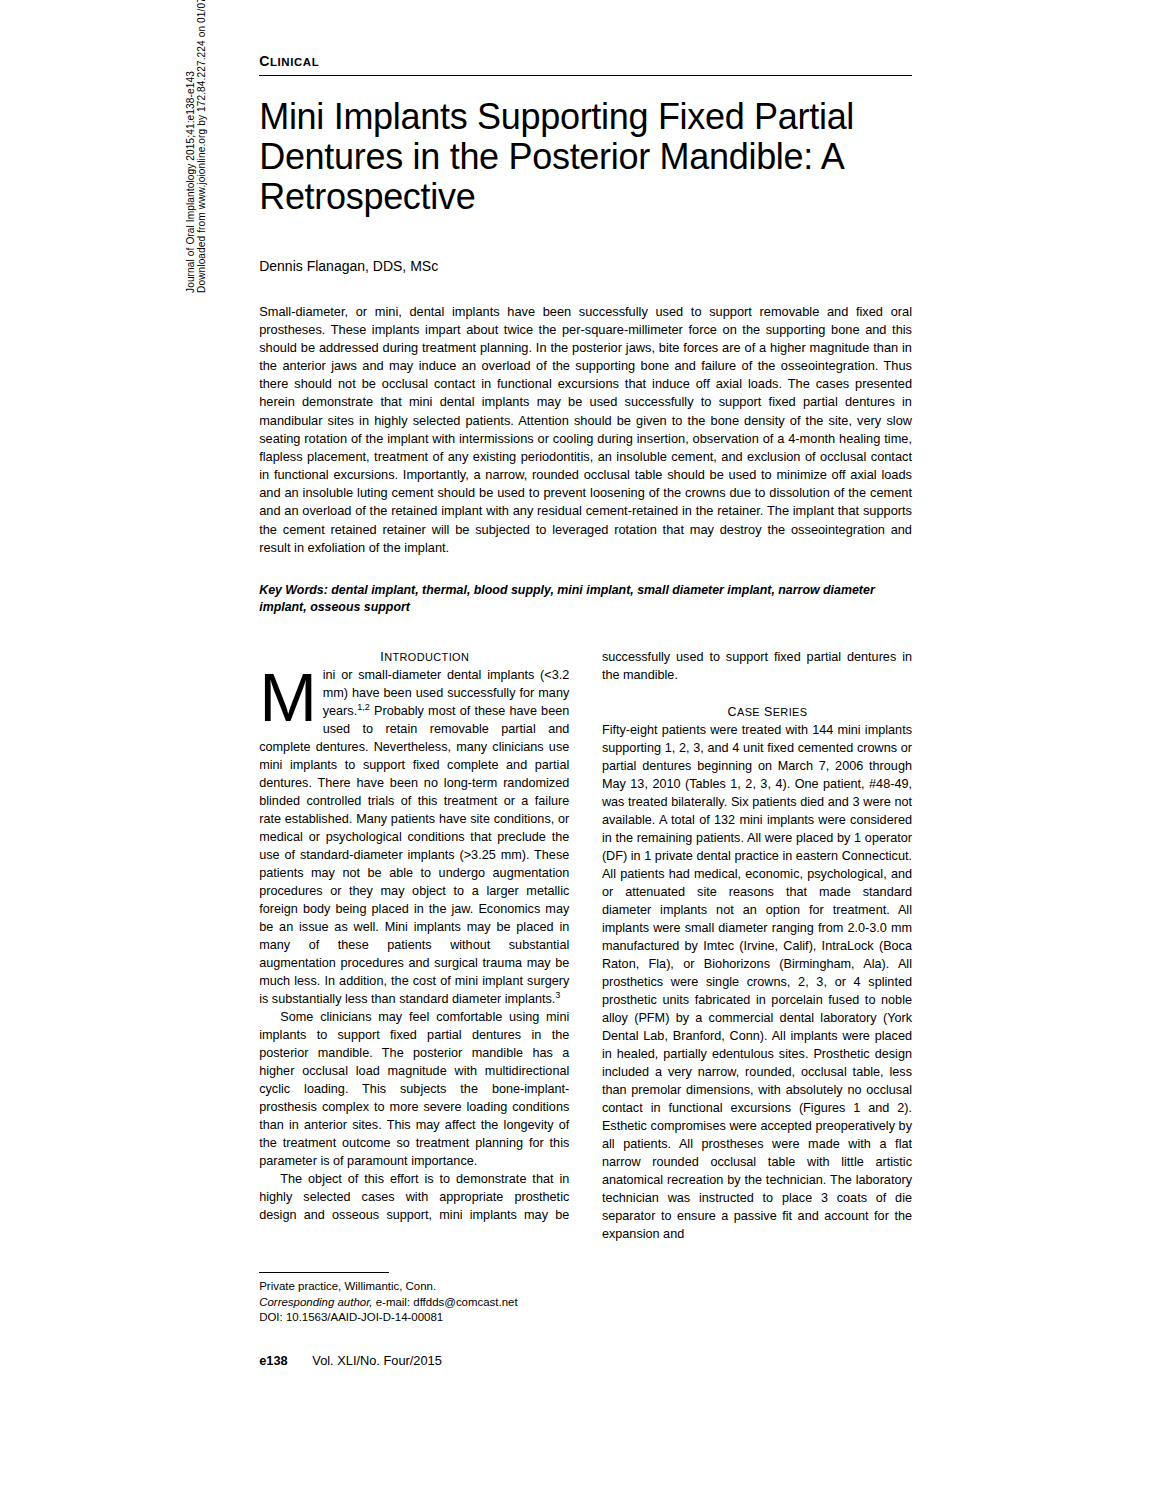Journal of Oral Implantology 2015;41:e138-e143
Downloaded from www.joionline.org by 172.84.227.224 on 01/07/19. For personal use only.
CLINICAL
Mini Implants Supporting Fixed Partial Dentures in the Posterior Mandible: A Retrospective
Dennis Flanagan, DDS, MSc
Small-diameter, or mini, dental implants have been successfully used to support removable and fixed oral prostheses. These implants impart about twice the per-square-millimeter force on the supporting bone and this should be addressed during treatment planning. In the posterior jaws, bite forces are of a higher magnitude than in the anterior jaws and may induce an overload of the supporting bone and failure of the osseointegration. Thus there should not be occlusal contact in functional excursions that induce off axial loads. The cases presented herein demonstrate that mini dental implants may be used successfully to support fixed partial dentures in mandibular sites in highly selected patients. Attention should be given to the bone density of the site, very slow seating rotation of the implant with intermissions or cooling during insertion, observation of a 4-month healing time, flapless placement, treatment of any existing periodontitis, an insoluble cement, and exclusion of occlusal contact in functional excursions. Importantly, a narrow, rounded occlusal table should be used to minimize off axial loads and an insoluble luting cement should be used to prevent loosening of the crowns due to dissolution of the cement and an overload of the retained implant with any residual cement-retained in the retainer. The implant that supports the cement retained retainer will be subjected to leveraged rotation that may destroy the osseointegration and result in exfoliation of the implant.
Key Words: dental implant, thermal, blood supply, mini implant, small diameter implant, narrow diameter implant, osseous support
INTRODUCTION
Mini or small-diameter dental implants (<3.2 mm) have been used successfully for many years.1,2 Probably most of these have been used to retain removable partial and complete dentures. Nevertheless, many clinicians use mini implants to support fixed complete and partial dentures. There have been no long-term randomized blinded controlled trials of this treatment or a failure rate established. Many patients have site conditions, or medical or psychological conditions that preclude the use of standard-diameter implants (>3.25 mm). These patients may not be able to undergo augmentation procedures or they may object to a larger metallic foreign body being placed in the jaw. Economics may be an issue as well. Mini implants may be placed in many of these patients without substantial augmentation procedures and surgical trauma may be much less. In addition, the cost of mini implant surgery is substantially less than standard diameter implants.3
Some clinicians may feel comfortable using mini implants to support fixed partial dentures in the posterior mandible. The posterior mandible has a higher occlusal load magnitude with multidirectional cyclic loading. This subjects the bone-implant-prosthesis complex to more severe loading conditions than in anterior sites. This may affect the longevity of the treatment outcome so treatment planning for this parameter is of paramount importance.
The object of this effort is to demonstrate that in highly selected cases with appropriate prosthetic design and osseous support, mini implants may be successfully used to support fixed partial dentures in the mandible.
CASE SERIES
Fifty-eight patients were treated with 144 mini implants supporting 1, 2, 3, and 4 unit fixed cemented crowns or partial dentures beginning on March 7, 2006 through May 13, 2010 (Tables 1, 2, 3, 4). One patient, #48-49, was treated bilaterally. Six patients died and 3 were not available. A total of 132 mini implants were considered in the remaining patients. All were placed by 1 operator (DF) in 1 private dental practice in eastern Connecticut. All patients had medical, economic, psychological, and or attenuated site reasons that made standard diameter implants not an option for treatment. All implants were small diameter ranging from 2.0-3.0 mm manufactured by Imtec (Irvine, Calif), IntraLock (Boca Raton, Fla), or Biohorizons (Birmingham, Ala). All prosthetics were single crowns, 2, 3, or 4 splinted prosthetic units fabricated in porcelain fused to noble alloy (PFM) by a commercial dental laboratory (York Dental Lab, Branford, Conn). All implants were placed in healed, partially edentulous sites. Prosthetic design included a very narrow, rounded, occlusal table, less than premolar dimensions, with absolutely no occlusal contact in functional excursions (Figures 1 and 2). Esthetic compromises were accepted preoperatively by all patients. All prostheses were made with a flat narrow rounded occlusal table with little artistic anatomical recreation by the technician. The laboratory technician was instructed to place 3 coats of die separator to ensure a passive fit and account for the expansion and
Private practice, Willimantic, Conn.
Corresponding author, e-mail: dffdds@comcast.net
DOI: 10.1563/AAID-JOI-D-14-00081
e138 Vol. XLI/No. Four/2015